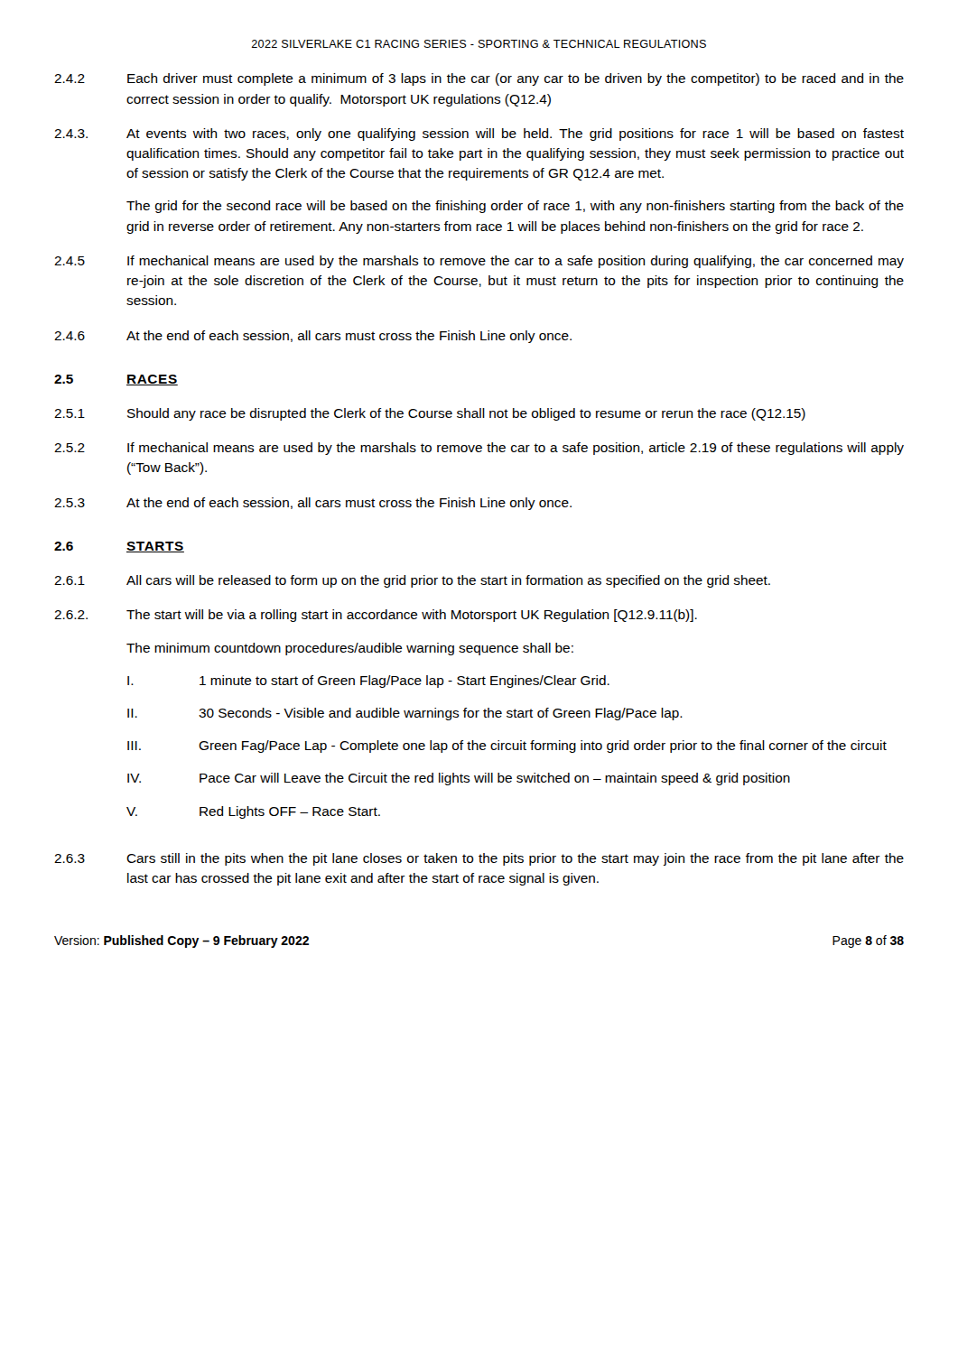2022 SILVERLAKE C1 RACING SERIES - SPORTING & TECHNICAL REGULATIONS
2.4.2
Each driver must complete a minimum of 3 laps in the car (or any car to be driven by the competitor) to be raced and in the correct session in order to qualify. Motorsport UK regulations (Q12.4)
2.4.3.
At events with two races, only one qualifying session will be held. The grid positions for race 1 will be based on fastest qualification times. Should any competitor fail to take part in the qualifying session, they must seek permission to practice out of session or satisfy the Clerk of the Course that the requirements of GR Q12.4 are met.
The grid for the second race will be based on the finishing order of race 1, with any non-finishers starting from the back of the grid in reverse order of retirement. Any non-starters from race 1 will be places behind non-finishers on the grid for race 2.
2.4.5
If mechanical means are used by the marshals to remove the car to a safe position during qualifying, the car concerned may re-join at the sole discretion of the Clerk of the Course, but it must return to the pits for inspection prior to continuing the session.
2.4.6
At the end of each session, all cars must cross the Finish Line only once.
2.5 RACES
2.5.1
Should any race be disrupted the Clerk of the Course shall not be obliged to resume or rerun the race (Q12.15)
2.5.2
If mechanical means are used by the marshals to remove the car to a safe position, article 2.19 of these regulations will apply (“Tow Back”).
2.5.3
At the end of each session, all cars must cross the Finish Line only once.
2.6 STARTS
2.6.1
All cars will be released to form up on the grid prior to the start in formation as specified on the grid sheet.
2.6.2.
The start will be via a rolling start in accordance with Motorsport UK Regulation [Q12.9.11(b)].
The minimum countdown procedures/audible warning sequence shall be:
I. 1 minute to start of Green Flag/Pace lap - Start Engines/Clear Grid.
II. 30 Seconds - Visible and audible warnings for the start of Green Flag/Pace lap.
III. Green Fag/Pace Lap - Complete one lap of the circuit forming into grid order prior to the final corner of the circuit
IV. Pace Car will Leave the Circuit the red lights will be switched on – maintain speed & grid position
V. Red Lights OFF – Race Start.
2.6.3
Cars still in the pits when the pit lane closes or taken to the pits prior to the start may join the race from the pit lane after the last car has crossed the pit lane exit and after the start of race signal is given.
Version: Published Copy – 9 February 2022
Page 8 of 38